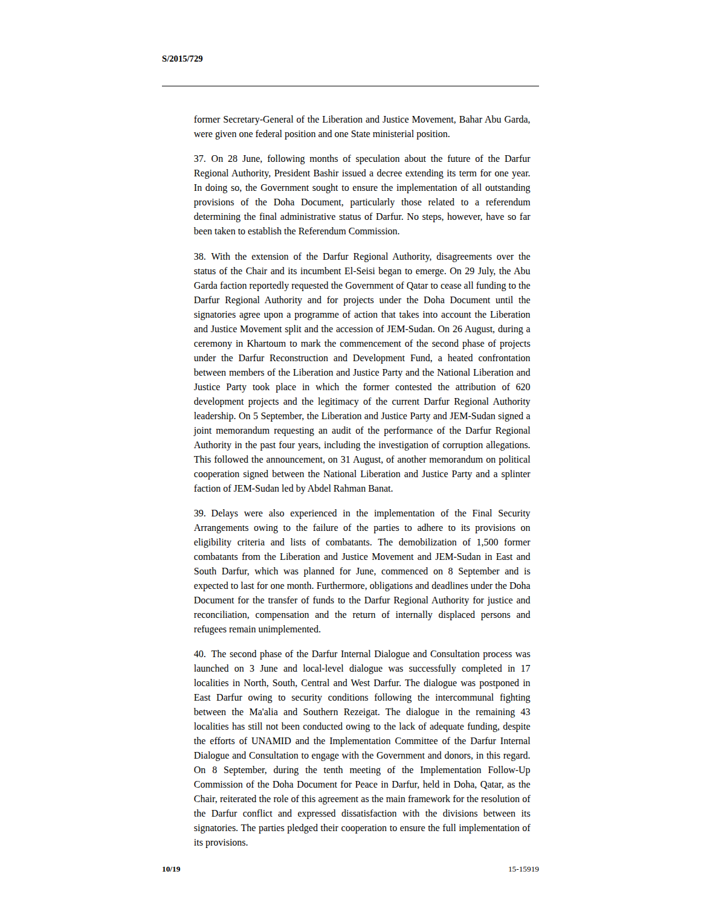S/2015/729
former Secretary-General of the Liberation and Justice Movement, Bahar Abu Garda, were given one federal position and one State ministerial position.
37. On 28 June, following months of speculation about the future of the Darfur Regional Authority, President Bashir issued a decree extending its term for one year. In doing so, the Government sought to ensure the implementation of all outstanding provisions of the Doha Document, particularly those related to a referendum determining the final administrative status of Darfur. No steps, however, have so far been taken to establish the Referendum Commission.
38. With the extension of the Darfur Regional Authority, disagreements over the status of the Chair and its incumbent El-Seisi began to emerge. On 29 July, the Abu Garda faction reportedly requested the Government of Qatar to cease all funding to the Darfur Regional Authority and for projects under the Doha Document until the signatories agree upon a programme of action that takes into account the Liberation and Justice Movement split and the accession of JEM-Sudan. On 26 August, during a ceremony in Khartoum to mark the commencement of the second phase of projects under the Darfur Reconstruction and Development Fund, a heated confrontation between members of the Liberation and Justice Party and the National Liberation and Justice Party took place in which the former contested the attribution of 620 development projects and the legitimacy of the current Darfur Regional Authority leadership. On 5 September, the Liberation and Justice Party and JEM-Sudan signed a joint memorandum requesting an audit of the performance of the Darfur Regional Authority in the past four years, including the investigation of corruption allegations. This followed the announcement, on 31 August, of another memorandum on political cooperation signed between the National Liberation and Justice Party and a splinter faction of JEM-Sudan led by Abdel Rahman Banat.
39. Delays were also experienced in the implementation of the Final Security Arrangements owing to the failure of the parties to adhere to its provisions on eligibility criteria and lists of combatants. The demobilization of 1,500 former combatants from the Liberation and Justice Movement and JEM-Sudan in East and South Darfur, which was planned for June, commenced on 8 September and is expected to last for one month. Furthermore, obligations and deadlines under the Doha Document for the transfer of funds to the Darfur Regional Authority for justice and reconciliation, compensation and the return of internally displaced persons and refugees remain unimplemented.
40. The second phase of the Darfur Internal Dialogue and Consultation process was launched on 3 June and local-level dialogue was successfully completed in 17 localities in North, South, Central and West Darfur. The dialogue was postponed in East Darfur owing to security conditions following the intercommunal fighting between the Ma'alia and Southern Rezeigat. The dialogue in the remaining 43 localities has still not been conducted owing to the lack of adequate funding, despite the efforts of UNAMID and the Implementation Committee of the Darfur Internal Dialogue and Consultation to engage with the Government and donors, in this regard. On 8 September, during the tenth meeting of the Implementation Follow-Up Commission of the Doha Document for Peace in Darfur, held in Doha, Qatar, as the Chair, reiterated the role of this agreement as the main framework for the resolution of the Darfur conflict and expressed dissatisfaction with the divisions between its signatories. The parties pledged their cooperation to ensure the full implementation of its provisions.
10/19 15-15919